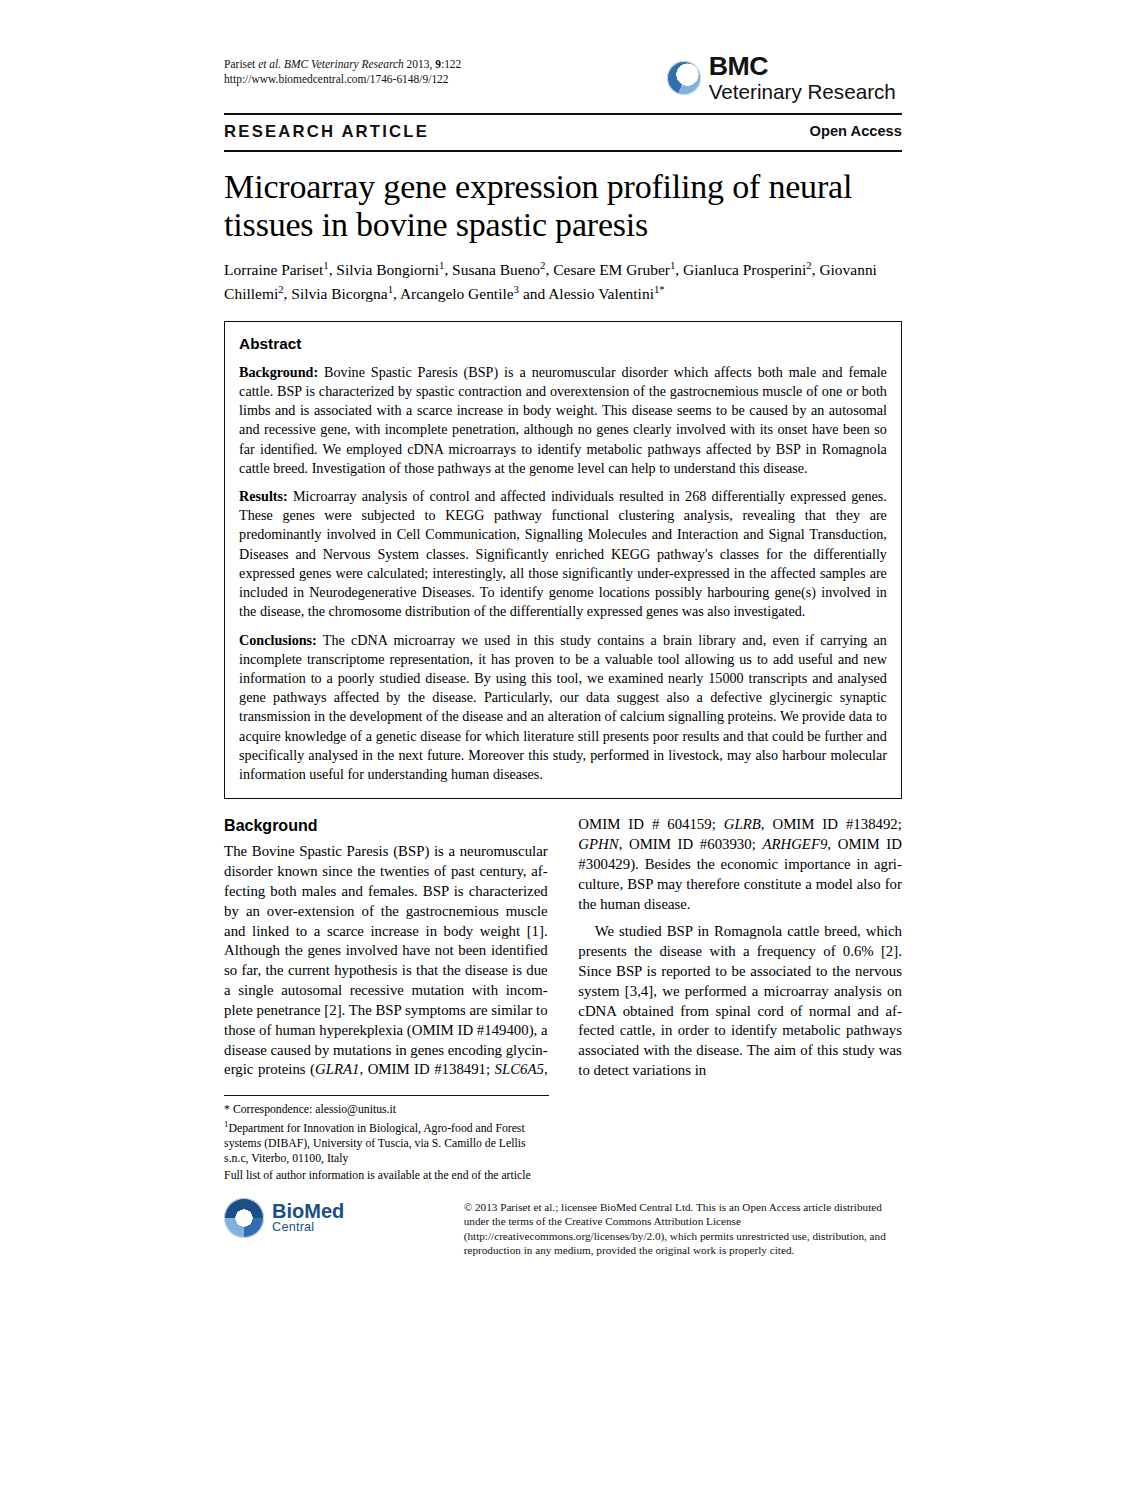Pariset et al. BMC Veterinary Research 2013, 9:122
http://www.biomedcentral.com/1746-6148/9/122
BMC
Veterinary Research
RESEARCH ARTICLE
Open Access
Microarray gene expression profiling of neural tissues in bovine spastic paresis
Lorraine Pariset1, Silvia Bongiorni1, Susana Bueno2, Cesare EM Gruber1, Gianluca Prosperini2, Giovanni Chillemi2, Silvia Bicorgna1, Arcangelo Gentile3 and Alessio Valentini1*
Abstract
Background: Bovine Spastic Paresis (BSP) is a neuromuscular disorder which affects both male and female cattle. BSP is characterized by spastic contraction and overextension of the gastrocnemious muscle of one or both limbs and is associated with a scarce increase in body weight. This disease seems to be caused by an autosomal and recessive gene, with incomplete penetration, although no genes clearly involved with its onset have been so far identified. We employed cDNA microarrays to identify metabolic pathways affected by BSP in Romagnola cattle breed. Investigation of those pathways at the genome level can help to understand this disease.
Results: Microarray analysis of control and affected individuals resulted in 268 differentially expressed genes. These genes were subjected to KEGG pathway functional clustering analysis, revealing that they are predominantly involved in Cell Communication, Signalling Molecules and Interaction and Signal Transduction, Diseases and Nervous System classes. Significantly enriched KEGG pathway's classes for the differentially expressed genes were calculated; interestingly, all those significantly under-expressed in the affected samples are included in Neurodegenerative Diseases. To identify genome locations possibly harbouring gene(s) involved in the disease, the chromosome distribution of the differentially expressed genes was also investigated.
Conclusions: The cDNA microarray we used in this study contains a brain library and, even if carrying an incomplete transcriptome representation, it has proven to be a valuable tool allowing us to add useful and new information to a poorly studied disease. By using this tool, we examined nearly 15000 transcripts and analysed gene pathways affected by the disease. Particularly, our data suggest also a defective glycinergic synaptic transmission in the development of the disease and an alteration of calcium signalling proteins. We provide data to acquire knowledge of a genetic disease for which literature still presents poor results and that could be further and specifically analysed in the next future. Moreover this study, performed in livestock, may also harbour molecular information useful for understanding human diseases.
Background
The Bovine Spastic Paresis (BSP) is a neuromuscular disorder known since the twenties of past century, affecting both males and females. BSP is characterized by an over-extension of the gastrocnemious muscle and linked to a scarce increase in body weight [1]. Although the genes involved have not been identified so far, the current hypothesis is that the disease is due a single autosomal recessive mutation with incomplete penetrance [2]. The BSP symptoms are similar to those of human hyperekplexia (OMIM ID #149400), a disease caused by mutations in genes encoding glycinergic proteins (GLRA1, OMIM ID #138491; SLC6A5, OMIM ID # 604159; GLRB, OMIM ID #138492; GPHN, OMIM ID #603930; ARHGEF9, OMIM ID #300429). Besides the economic importance in agriculture, BSP may therefore constitute a model also for the human disease.
We studied BSP in Romagnola cattle breed, which presents the disease with a frequency of 0.6% [2]. Since BSP is reported to be associated to the nervous system [3,4], we performed a microarray analysis on cDNA obtained from spinal cord of normal and affected cattle, in order to identify metabolic pathways associated with the disease. The aim of this study was to detect variations in
* Correspondence: alessio@unitus.it
1Department for Innovation in Biological, Agro-food and Forest systems (DIBAF), University of Tuscia, via S. Camillo de Lellis s.n.c, Viterbo, 01100, Italy
Full list of author information is available at the end of the article
BioMedCentral
© 2013 Pariset et al.; licensee BioMed Central Ltd. This is an Open Access article distributed under the terms of the Creative Commons Attribution License (http://creativecommons.org/licenses/by/2.0), which permits unrestricted use, distribution, and reproduction in any medium, provided the original work is properly cited.